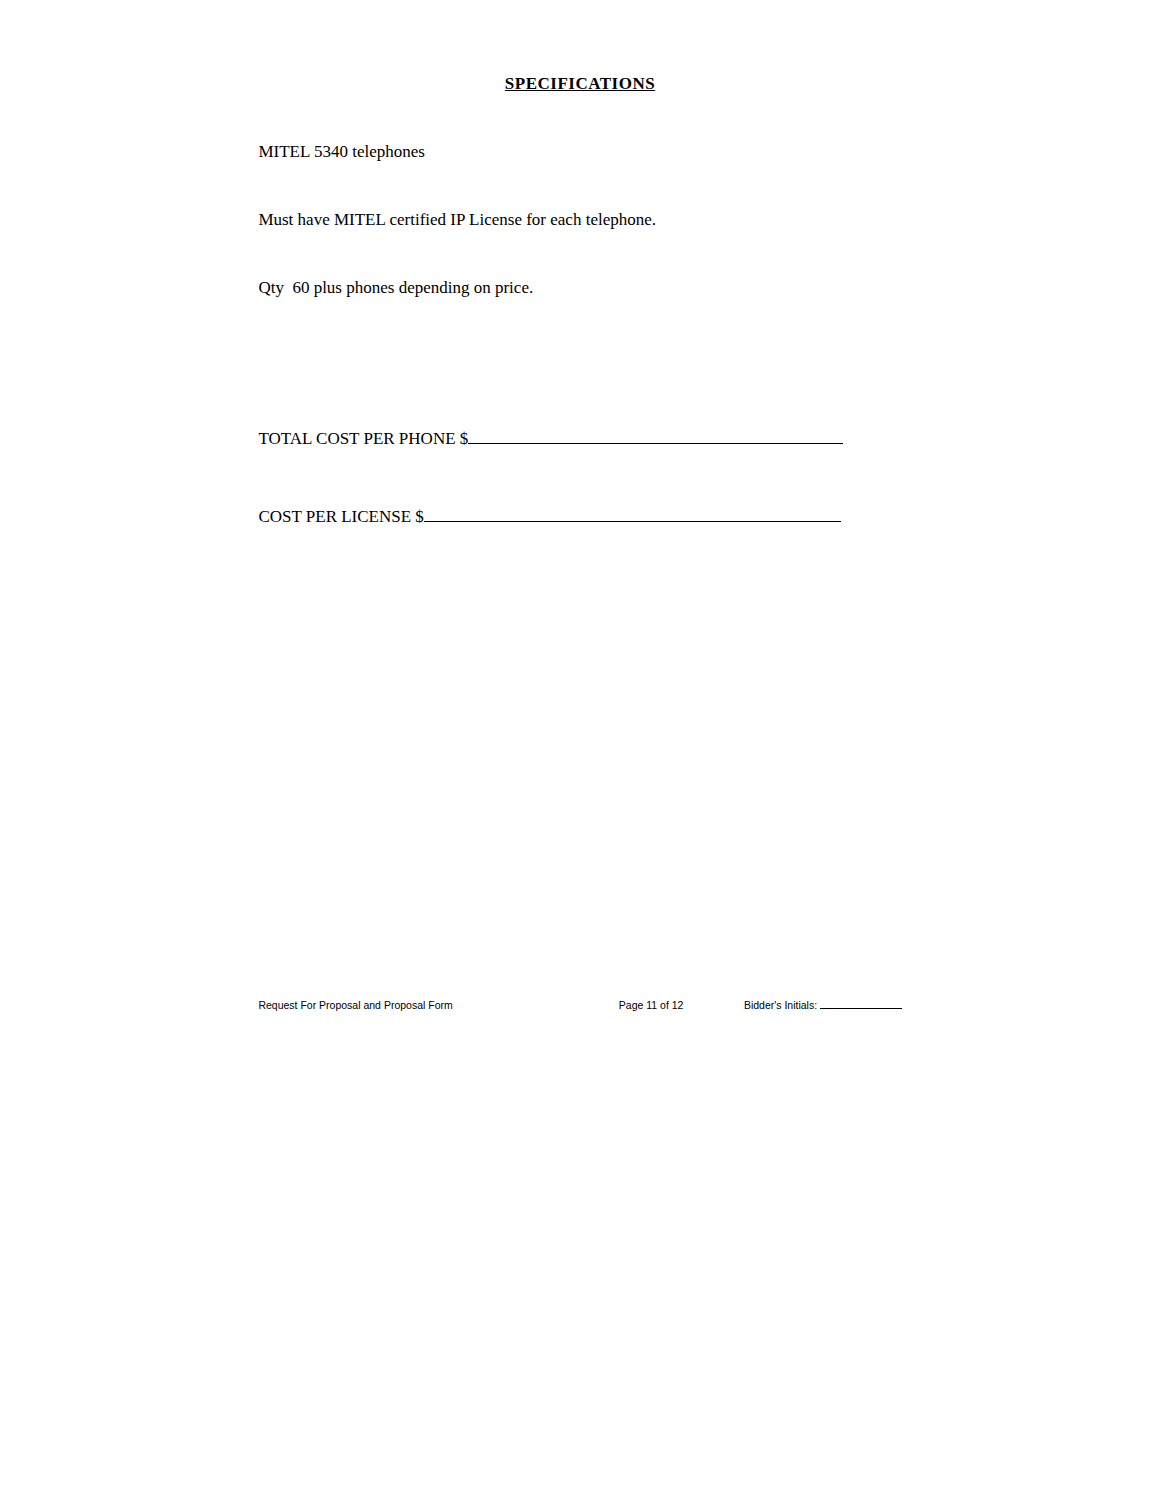SPECIFICATIONS
MITEL 5340 telephones
Must have MITEL certified IP License for each telephone.
Qty 60 plus phones depending on price.
TOTAL COST PER PHONE $
COST PER LICENSE $
Request For Proposal and Proposal Form
Page 11 of 12
Bidder's Initials: